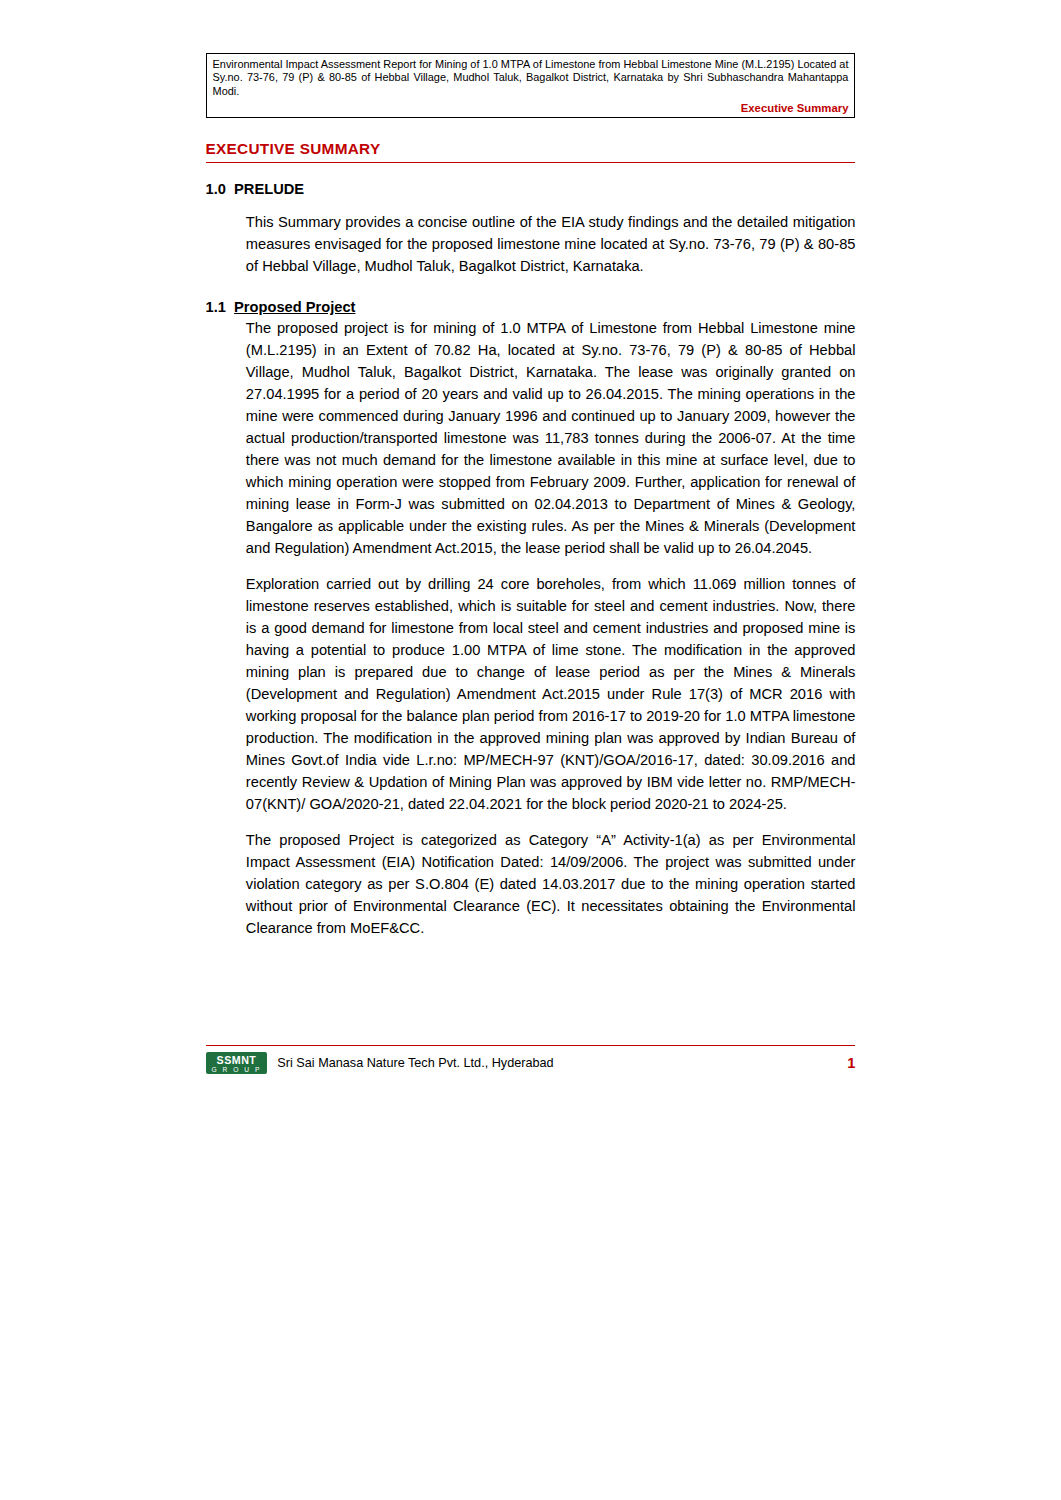Environmental Impact Assessment Report for Mining of 1.0 MTPA of Limestone from Hebbal Limestone Mine (M.L.2195) Located at Sy.no. 73-76, 79 (P) & 80-85 of Hebbal Village, Mudhol Taluk, Bagalkot District, Karnataka by Shri Subhaschandra Mahantappa Modi.
Executive Summary
EXECUTIVE SUMMARY
1.0 PRELUDE
This Summary provides a concise outline of the EIA study findings and the detailed mitigation measures envisaged for the proposed limestone mine located at Sy.no. 73-76, 79 (P) & 80-85 of Hebbal Village, Mudhol Taluk, Bagalkot District, Karnataka.
1.1 Proposed Project
The proposed project is for mining of 1.0 MTPA of Limestone from Hebbal Limestone mine (M.L.2195) in an Extent of 70.82 Ha, located at Sy.no. 73-76, 79 (P) & 80-85 of Hebbal Village, Mudhol Taluk, Bagalkot District, Karnataka. The lease was originally granted on 27.04.1995 for a period of 20 years and valid up to 26.04.2015. The mining operations in the mine were commenced during January 1996 and continued up to January 2009, however the actual production/transported limestone was 11,783 tonnes during the 2006-07. At the time there was not much demand for the limestone available in this mine at surface level, due to which mining operation were stopped from February 2009. Further, application for renewal of mining lease in Form-J was submitted on 02.04.2013 to Department of Mines & Geology, Bangalore as applicable under the existing rules. As per the Mines & Minerals (Development and Regulation) Amendment Act.2015, the lease period shall be valid up to 26.04.2045.
Exploration carried out by drilling 24 core boreholes, from which 11.069 million tonnes of limestone reserves established, which is suitable for steel and cement industries. Now, there is a good demand for limestone from local steel and cement industries and proposed mine is having a potential to produce 1.00 MTPA of lime stone. The modification in the approved mining plan is prepared due to change of lease period as per the Mines & Minerals (Development and Regulation) Amendment Act.2015 under Rule 17(3) of MCR 2016 with working proposal for the balance plan period from 2016-17 to 2019-20 for 1.0 MTPA limestone production. The modification in the approved mining plan was approved by Indian Bureau of Mines Govt.of India vide L.r.no: MP/MECH-97 (KNT)/GOA/2016-17, dated: 30.09.2016 and recently Review & Updation of Mining Plan was approved by IBM vide letter no. RMP/MECH-07(KNT)/ GOA/2020-21, dated 22.04.2021 for the block period 2020-21 to 2024-25.
The proposed Project is categorized as Category “A” Activity-1(a) as per Environmental Impact Assessment (EIA) Notification Dated: 14/09/2006. The project was submitted under violation category as per S.O.804 (E) dated 14.03.2017 due to the mining operation started without prior of Environmental Clearance (EC). It necessitates obtaining the Environmental Clearance from MoEF&CC.
SSMNTG R O U P Sri Sai Manasa Nature Tech Pvt. Ltd., Hyderabad
1